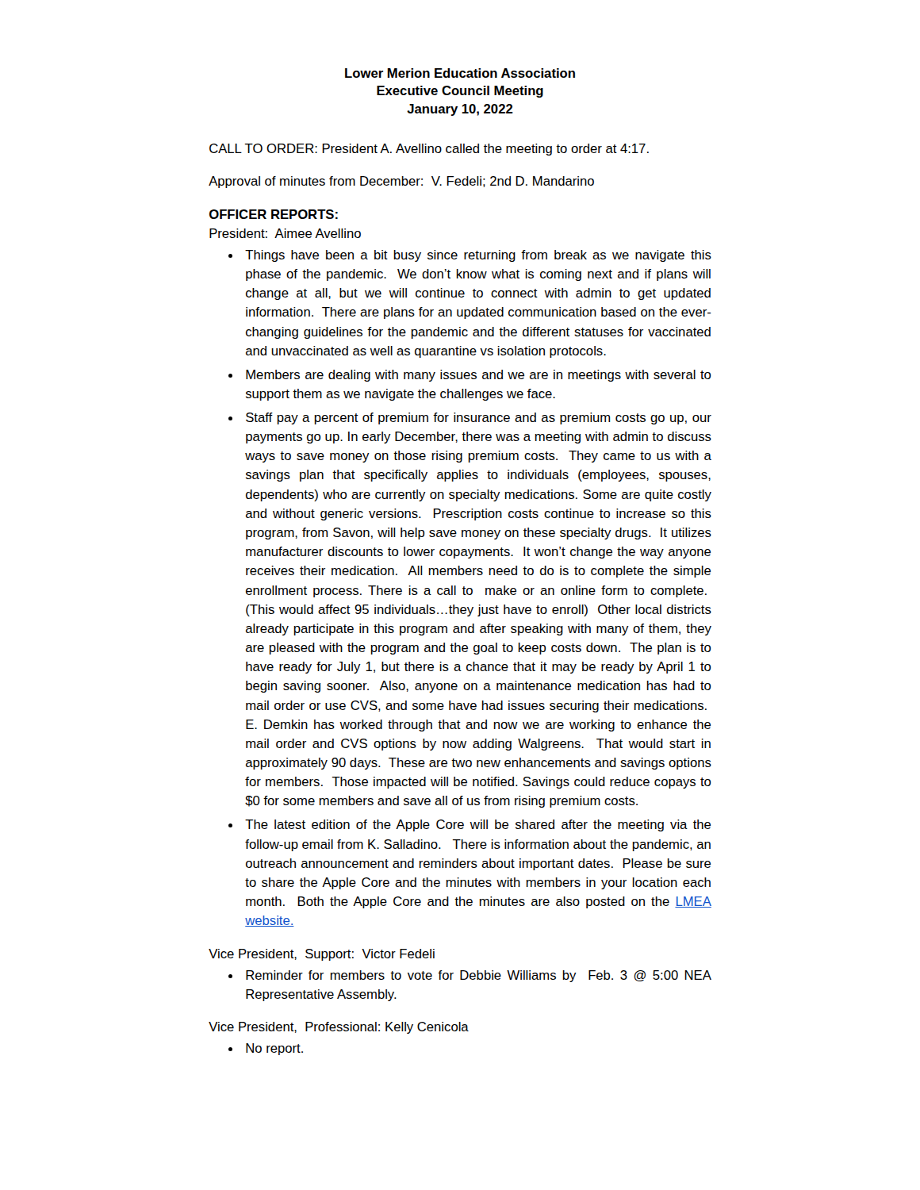Lower Merion Education Association
Executive Council Meeting
January 10, 2022
CALL TO ORDER: President A. Avellino called the meeting to order at 4:17.
Approval of minutes from December: V. Fedeli; 2nd D. Mandarino
OFFICER REPORTS:
President: Aimee Avellino
Things have been a bit busy since returning from break as we navigate this phase of the pandemic. We don’t know what is coming next and if plans will change at all, but we will continue to connect with admin to get updated information. There are plans for an updated communication based on the ever-changing guidelines for the pandemic and the different statuses for vaccinated and unvaccinated as well as quarantine vs isolation protocols.
Members are dealing with many issues and we are in meetings with several to support them as we navigate the challenges we face.
Staff pay a percent of premium for insurance and as premium costs go up, our payments go up. In early December, there was a meeting with admin to discuss ways to save money on those rising premium costs. They came to us with a savings plan that specifically applies to individuals (employees, spouses, dependents) who are currently on specialty medications. Some are quite costly and without generic versions. Prescription costs continue to increase so this program, from Savon, will help save money on these specialty drugs. It utilizes manufacturer discounts to lower copayments. It won’t change the way anyone receives their medication. All members need to do is to complete the simple enrollment process. There is a call to make or an online form to complete. (This would affect 95 individuals…they just have to enroll) Other local districts already participate in this program and after speaking with many of them, they are pleased with the program and the goal to keep costs down. The plan is to have ready for July 1, but there is a chance that it may be ready by April 1 to begin saving sooner. Also, anyone on a maintenance medication has had to mail order or use CVS, and some have had issues securing their medications. E. Demkin has worked through that and now we are working to enhance the mail order and CVS options by now adding Walgreens. That would start in approximately 90 days. These are two new enhancements and savings options for members. Those impacted will be notified. Savings could reduce copays to $0 for some members and save all of us from rising premium costs.
The latest edition of the Apple Core will be shared after the meeting via the follow-up email from K. Salladino. There is information about the pandemic, an outreach announcement and reminders about important dates. Please be sure to share the Apple Core and the minutes with members in your location each month. Both the Apple Core and the minutes are also posted on the LMEA website.
Vice President, Support: Victor Fedeli
Reminder for members to vote for Debbie Williams by Feb. 3 @ 5:00 NEA Representative Assembly.
Vice President, Professional: Kelly Cenicola
No report.